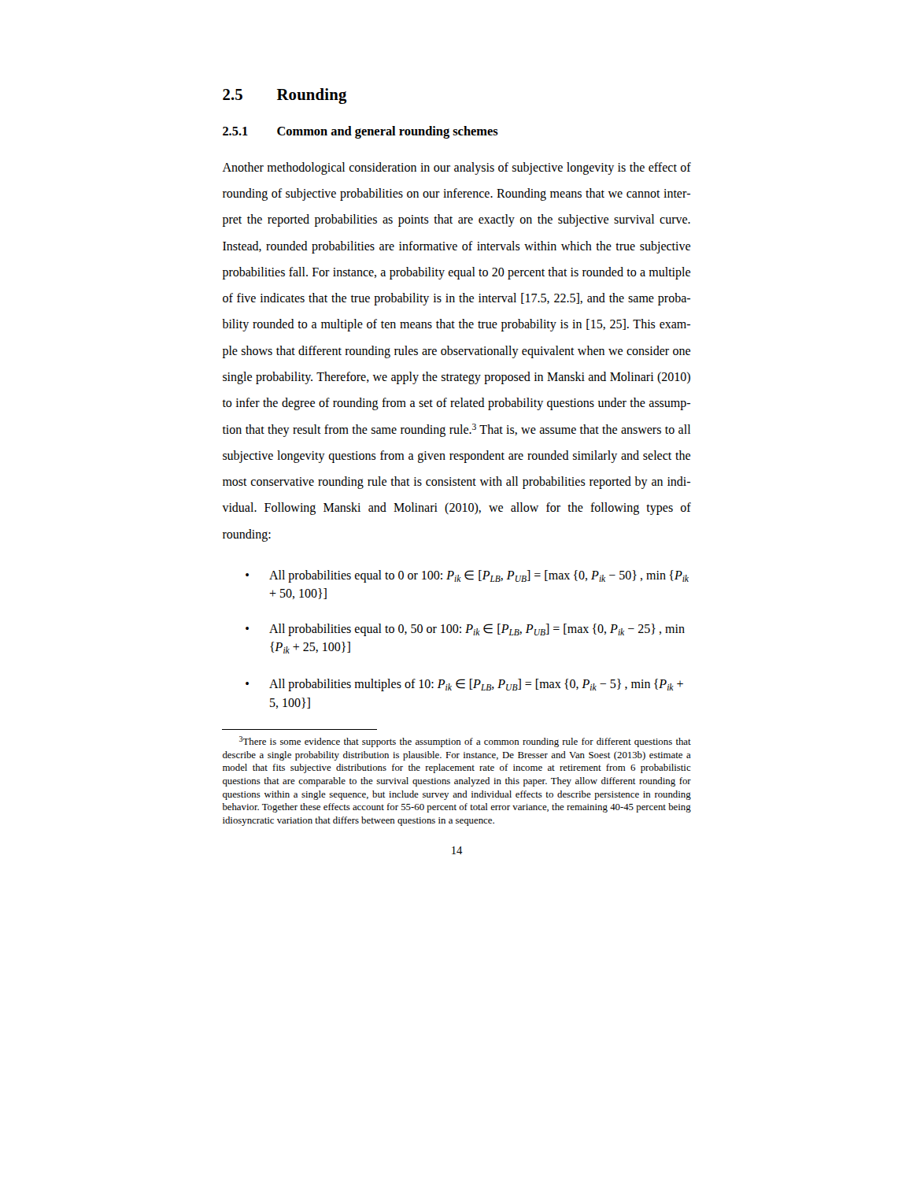2.5 Rounding
2.5.1 Common and general rounding schemes
Another methodological consideration in our analysis of subjective longevity is the effect of rounding of subjective probabilities on our inference. Rounding means that we cannot interpret the reported probabilities as points that are exactly on the subjective survival curve. Instead, rounded probabilities are informative of intervals within which the true subjective probabilities fall. For instance, a probability equal to 20 percent that is rounded to a multiple of five indicates that the true probability is in the interval [17.5, 22.5], and the same probability rounded to a multiple of ten means that the true probability is in [15, 25]. This example shows that different rounding rules are observationally equivalent when we consider one single probability. Therefore, we apply the strategy proposed in Manski and Molinari (2010) to infer the degree of rounding from a set of related probability questions under the assumption that they result from the same rounding rule.3 That is, we assume that the answers to all subjective longevity questions from a given respondent are rounded similarly and select the most conservative rounding rule that is consistent with all probabilities reported by an individual. Following Manski and Molinari (2010), we allow for the following types of rounding:
All probabilities equal to 0 or 100: Pik ∈ [PLB, PUB] = [max {0, Pik − 50} , min {Pik + 50, 100}]
All probabilities equal to 0, 50 or 100: Pik ∈ [PLB, PUB] = [max {0, Pik − 25} , min {Pik + 25, 100}]
All probabilities multiples of 10: Pik ∈ [PLB, PUB] = [max {0, Pik − 5} , min {Pik + 5, 100}]
3There is some evidence that supports the assumption of a common rounding rule for different questions that describe a single probability distribution is plausible. For instance, De Bresser and Van Soest (2013b) estimate a model that fits subjective distributions for the replacement rate of income at retirement from 6 probabilistic questions that are comparable to the survival questions analyzed in this paper. They allow different rounding for questions within a single sequence, but include survey and individual effects to describe persistence in rounding behavior. Together these effects account for 55-60 percent of total error variance, the remaining 40-45 percent being idiosyncratic variation that differs between questions in a sequence.
14